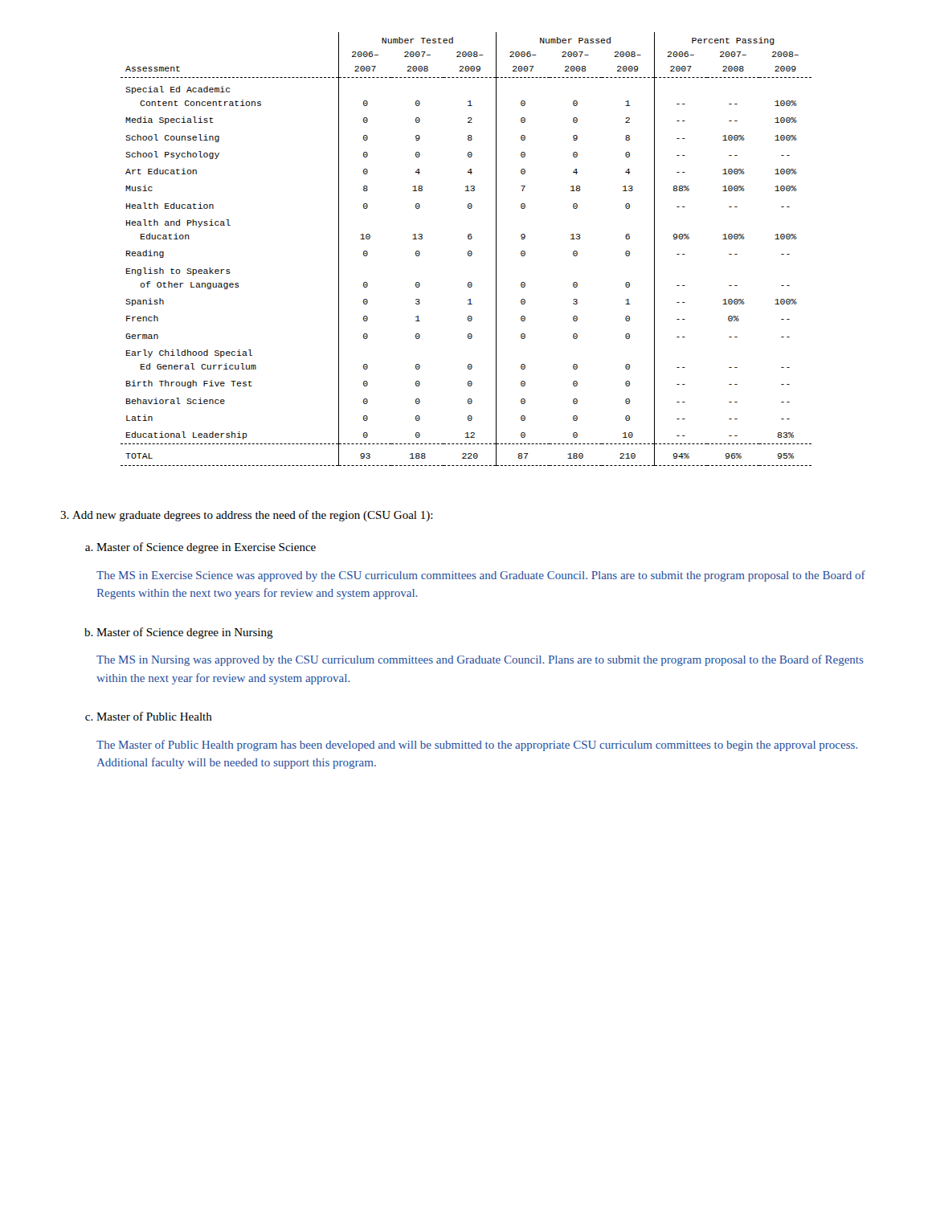| Assessment | Number Tested | Number Passed | Percent Passing |
| --- | --- | --- | --- |
| 2006– 2007 | 2007– 2008 | 2008– 2009 | 2006– 2007 | 2007– 2008 | 2008– 2009 | 2006– 2007 | 2007– 2008 | 2008– 2009 |
| Special Ed Academic Content Concentrations | 0 | 0 | 1 | 0 | 0 | 1 | -- | -- | 100% |
| Media Specialist | 0 | 0 | 2 | 0 | 0 | 2 | -- | -- | 100% |
| School Counseling | 0 | 9 | 8 | 0 | 9 | 8 | -- | 100% | 100% |
| School Psychology | 0 | 0 | 0 | 0 | 0 | 0 | -- | -- | -- |
| Art Education | 0 | 4 | 4 | 0 | 4 | 4 | -- | 100% | 100% |
| Music | 8 | 18 | 13 | 7 | 18 | 13 | 88% | 100% | 100% |
| Health Education | 0 | 0 | 0 | 0 | 0 | 0 | -- | -- | -- |
| Health and Physical Education | 10 | 13 | 6 | 9 | 13 | 6 | 90% | 100% | 100% |
| Reading | 0 | 0 | 0 | 0 | 0 | 0 | -- | -- | -- |
| English to Speakers of Other Languages | 0 | 0 | 0 | 0 | 0 | 0 | -- | -- | -- |
| Spanish | 0 | 3 | 1 | 0 | 3 | 1 | -- | 100% | 100% |
| French | 0 | 1 | 0 | 0 | 0 | 0 | -- | 0% | -- |
| German | 0 | 0 | 0 | 0 | 0 | 0 | -- | -- | -- |
| Early Childhood Special Ed General Curriculum | 0 | 0 | 0 | 0 | 0 | 0 | -- | -- | -- |
| Birth Through Five Test | 0 | 0 | 0 | 0 | 0 | 0 | -- | -- | -- |
| Behavioral Science | 0 | 0 | 0 | 0 | 0 | 0 | -- | -- | -- |
| Latin | 0 | 0 | 0 | 0 | 0 | 0 | -- | -- | -- |
| Educational Leadership | 0 | 0 | 12 | 0 | 0 | 10 | -- | -- | 83% |
| TOTAL | 93 | 188 | 220 | 87 | 180 | 210 | 94% | 96% | 95% |
Add new graduate degrees to address the need of the region (CSU Goal 1):
Master of Science degree in Exercise Science
The MS in Exercise Science was approved by the CSU curriculum committees and Graduate Council. Plans are to submit the program proposal to the Board of Regents within the next two years for review and system approval.
Master of Science degree in Nursing
The MS in Nursing was approved by the CSU curriculum committees and Graduate Council. Plans are to submit the program proposal to the Board of Regents within the next year for review and system approval.
Master of Public Health
The Master of Public Health program has been developed and will be submitted to the appropriate CSU curriculum committees to begin the approval process. Additional faculty will be needed to support this program.